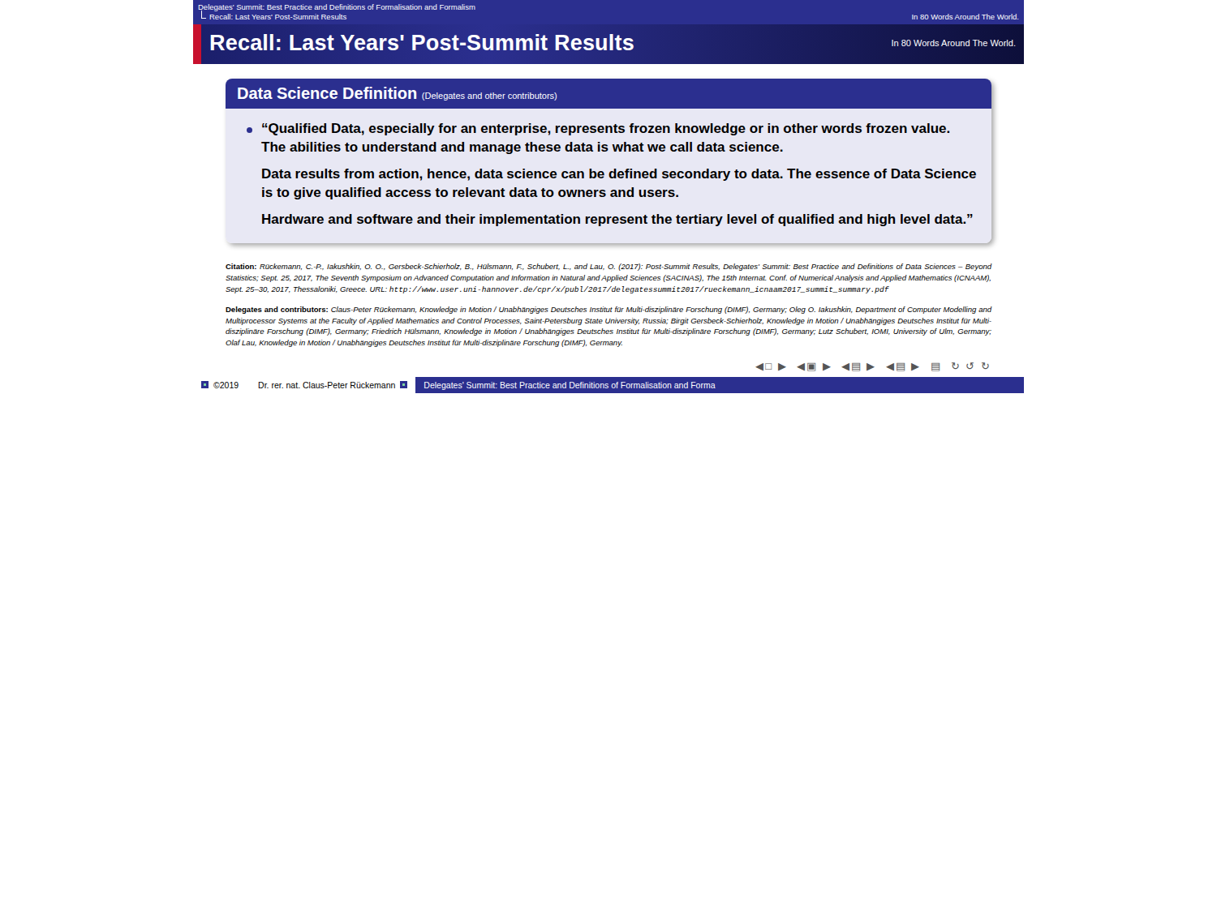Delegates' Summit: Best Practice and Definitions of Formalisation and Formalism Recall: Last Years' Post-Summit Results In 80 Words Around The World.
Recall: Last Years' Post-Summit Results
In 80 Words Around The World.
Data Science Definition (Delegates and other contributors)
“Qualified Data, especially for an enterprise, represents frozen knowledge or in other words frozen value.
The abilities to understand and manage these data is what we call data science.
Data results from action, hence, data science can be defined secondary to data. The essence of Data Science is to give qualified access to relevant data to owners and users.
Hardware and software and their implementation represent the tertiary level of qualified and high level data.”
Citation: Rückemann, C.-P., Iakushkin, O. O., Gersbeck-Schierholz, B., Hülsmann, F., Schubert, L., and Lau, O. (2017): Post-Summit Results, Delegates' Summit: Best Practice and Definitions of Data Sciences – Beyond Statistics; Sept. 25, 2017, The Seventh Symposium on Advanced Computation and Information in Natural and Applied Sciences (SACINAS), The 15th Internat. Conf. of Numerical Analysis and Applied Mathematics (ICNAAM), Sept. 25–30, 2017, Thessaloniki, Greece. URL: http://www.user.uni-hannover.de/cpr/x/publ/2017/delegatessummit2017/rueckemann_icnaam2017_summit_summary.pdf
Delegates and contributors: Claus-Peter Rückemann, Knowledge in Motion / Unabhängiges Deutsches Institut für Multi-disziplinäre Forschung (DIMF), Germany; Oleg O. Iakushkin, Department of Computer Modelling and Multiprocessor Systems at the Faculty of Applied Mathematics and Control Processes, Saint-Petersburg State University, Russia; Birgit Gersbeck-Schierholz, Knowledge in Motion / Unabhängiges Deutsches Institut für Multi-disziplinäre Forschung (DIMF), Germany; Friedrich Hülsmann, Knowledge in Motion / Unabhängiges Deutsches Institut für Multi-disziplinäre Forschung (DIMF), Germany; Lutz Schubert, IOMI, University of Ulm, Germany; Olaf Lau, Knowledge in Motion / Unabhängiges Deutsches Institut für Multi-disziplinäre Forschung (DIMF), Germany.
◀□ ▶ ◀▣ ▶ ◀▤ ▶ ◀▤ ▶ ▤ ↻ ↺ ↻
©2019 Dr. rer. nat. Claus-Peter Rückemann
Delegates' Summit: Best Practice and Definitions of Formalisation and Forma